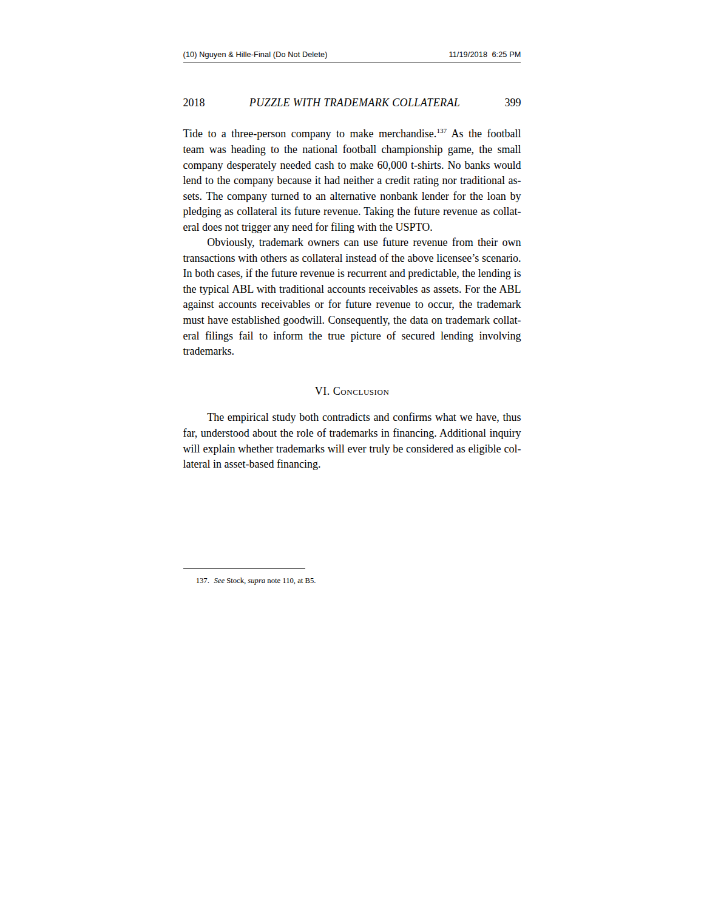(10) Nguyen & Hille-Final (Do Not Delete) 11/19/2018 6:25 PM
2018 PUZZLE WITH TRADEMARK COLLATERAL 399
Tide to a three-person company to make merchandise.137 As the football team was heading to the national football championship game, the small company desperately needed cash to make 60,000 t-shirts. No banks would lend to the company because it had neither a credit rating nor traditional assets. The company turned to an alternative nonbank lender for the loan by pledging as collateral its future revenue. Taking the future revenue as collateral does not trigger any need for filing with the USPTO.
Obviously, trademark owners can use future revenue from their own transactions with others as collateral instead of the above licensee’s scenario. In both cases, if the future revenue is recurrent and predictable, the lending is the typical ABL with traditional accounts receivables as assets. For the ABL against accounts receivables or for future revenue to occur, the trademark must have established goodwill. Consequently, the data on trademark collateral filings fail to inform the true picture of secured lending involving trademarks.
VI. Conclusion
The empirical study both contradicts and confirms what we have, thus far, understood about the role of trademarks in financing. Additional inquiry will explain whether trademarks will ever truly be considered as eligible collateral in asset-based financing.
137. See Stock, supra note 110, at B5.